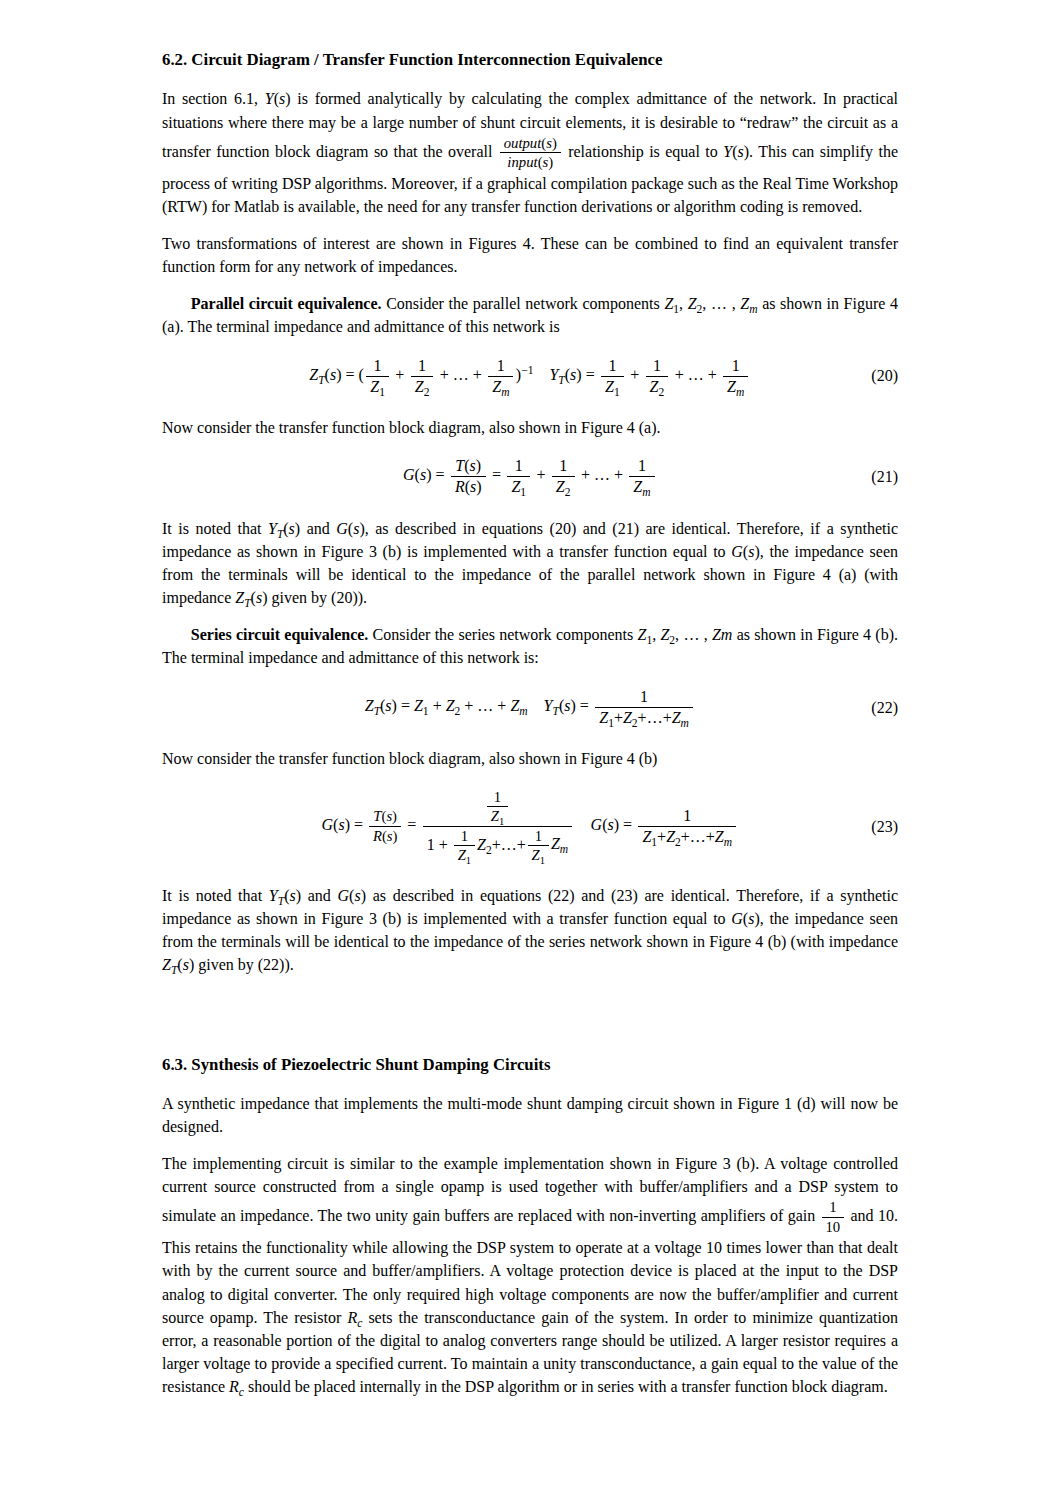6.2. Circuit Diagram / Transfer Function Interconnection Equivalence
In section 6.1, Y(s) is formed analytically by calculating the complex admittance of the network. In practical situations where there may be a large number of shunt circuit elements, it is desirable to “redraw” the circuit as a transfer function block diagram so that the overall output(s) input(s) relationship is equal to Y(s). This can simplify the process of writing DSP algorithms. Moreover, if a graphical compilation package such as the Real Time Workshop (RTW) for Matlab is available, the need for any transfer function derivations or algorithm coding is removed.
Two transformations of interest are shown in Figures 4. These can be combined to find an equivalent transfer function form for any network of impedances.
Parallel circuit equivalence. Consider the parallel network components Z1, Z2, … , Zm as shown in Figure 4 (a). The terminal impedance and admittance of this network is
ZT(s) = (1 Z1 + 1 Z2 + … + 1 Zm)−1 YT(s) = 1 Z1 + 1 Z2 + … + 1 Zm
(20)
Now consider the transfer function block diagram, also shown in Figure 4 (a).
G(s) = T(s) R(s) = 1 Z1 + 1 Z2 + … + 1 Zm
(21)
It is noted that YT(s) and G(s), as described in equations (20) and (21) are identical. Therefore, if a synthetic impedance as shown in Figure 3 (b) is implemented with a transfer function equal to G(s), the impedance seen from the terminals will be identical to the impedance of the parallel network shown in Figure 4 (a) (with impedance ZT(s) given by (20)).
Series circuit equivalence. Consider the series network components Z1, Z2, … , Zm as shown in Figure 4 (b). The terminal impedance and admittance of this network is:
ZT(s) = Z1 + Z2 + … + Zm YT(s) = 1 Z1+Z2+…+Zm
(22)
Now consider the transfer function block diagram, also shown in Figure 4 (b)
G(s) = T(s) R(s) = 1 Z11 + 1 Z1 Z2+…+1 Z1 Zm G(s) = 1 Z1+Z2+…+Zm
(23)
It is noted that YT(s) and G(s) as described in equations (22) and (23) are identical. Therefore, if a synthetic impedance as shown in Figure 3 (b) is implemented with a transfer function equal to G(s), the impedance seen from the terminals will be identical to the impedance of the series network shown in Figure 4 (b) (with impedance ZT(s) given by (22)).
6.3. Synthesis of Piezoelectric Shunt Damping Circuits
A synthetic impedance that implements the multi-mode shunt damping circuit shown in Figure 1 (d) will now be designed.
The implementing circuit is similar to the example implementation shown in Figure 3 (b). A voltage controlled current source constructed from a single opamp is used together with buffer/amplifiers and a DSP system to simulate an impedance. The two unity gain buffers are replaced with non-inverting amplifiers of gain 110 and 10. This retains the functionality while allowing the DSP system to operate at a voltage 10 times lower than that dealt with by the current source and buffer/amplifiers. A voltage protection device is placed at the input to the DSP analog to digital converter. The only required high voltage components are now the buffer/amplifier and current source opamp. The resistor Rc sets the transconductance gain of the system. In order to minimize quantization error, a reasonable portion of the digital to analog converters range should be utilized. A larger resistor requires a larger voltage to provide a specified current. To maintain a unity transconductance, a gain equal to the value of the resistance Rc should be placed internally in the DSP algorithm or in series with a transfer function block diagram.